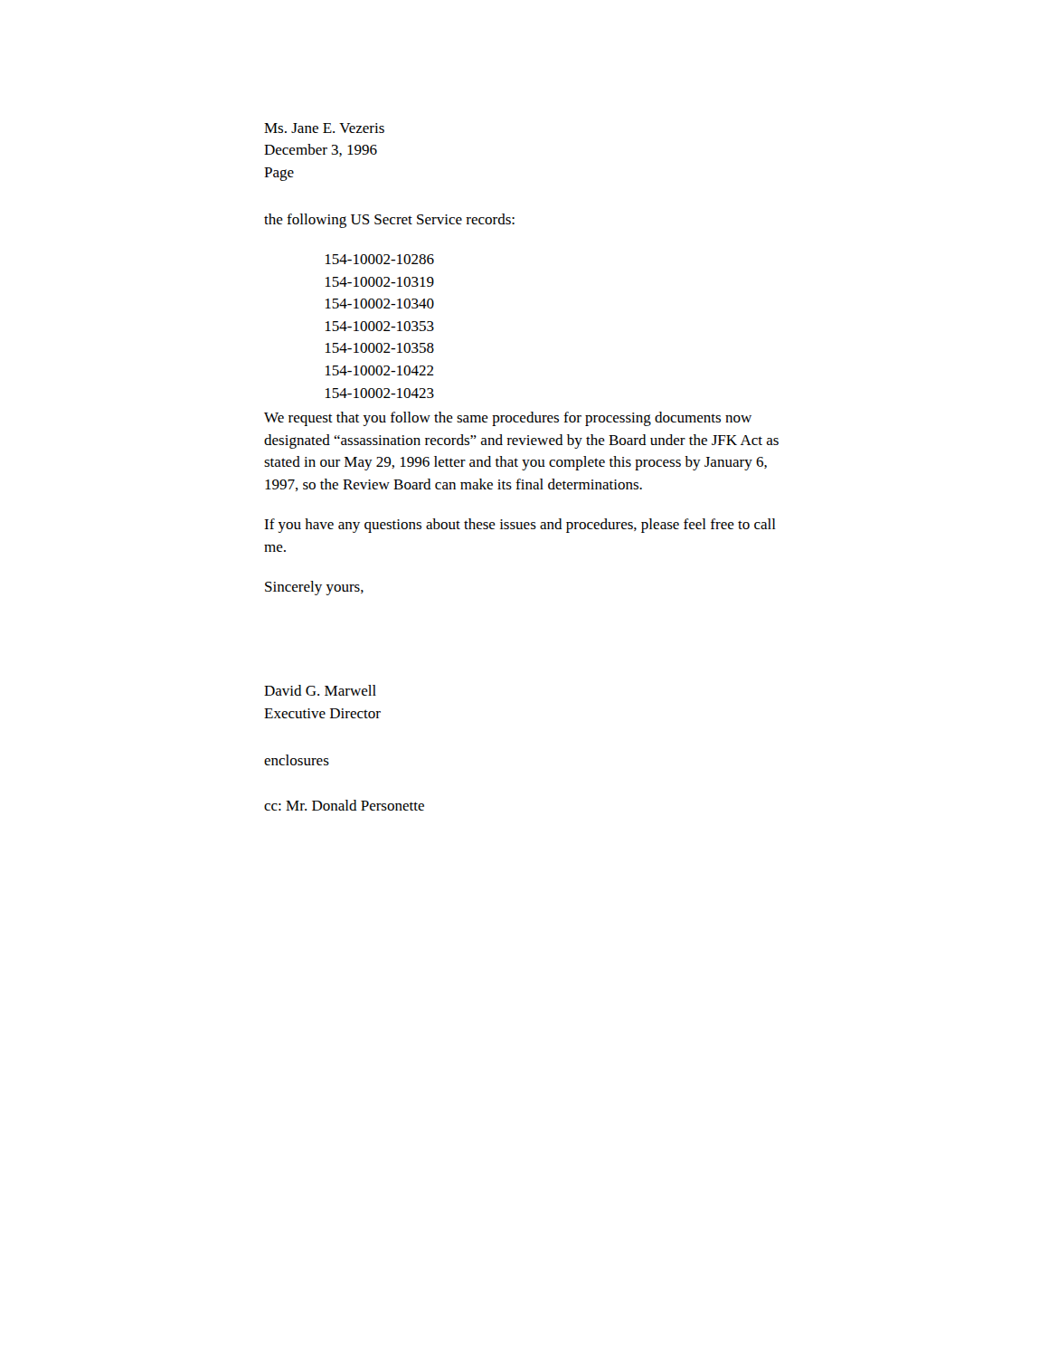Ms. Jane E. Vezeris
December 3, 1996
Page
the following US Secret Service records:
154-10002-10286
154-10002-10319
154-10002-10340
154-10002-10353
154-10002-10358
154-10002-10422
154-10002-10423
We request that you follow the same procedures for processing documents now designated “assassination records” and reviewed by the Board under the JFK Act as stated in our May 29, 1996 letter and that you complete this process by January 6, 1997, so the Review Board can make its final determinations.
If you have any questions about these issues and procedures, please feel free to call me.
Sincerely yours,
David G. Marwell
Executive Director
enclosures
cc: Mr. Donald Personette